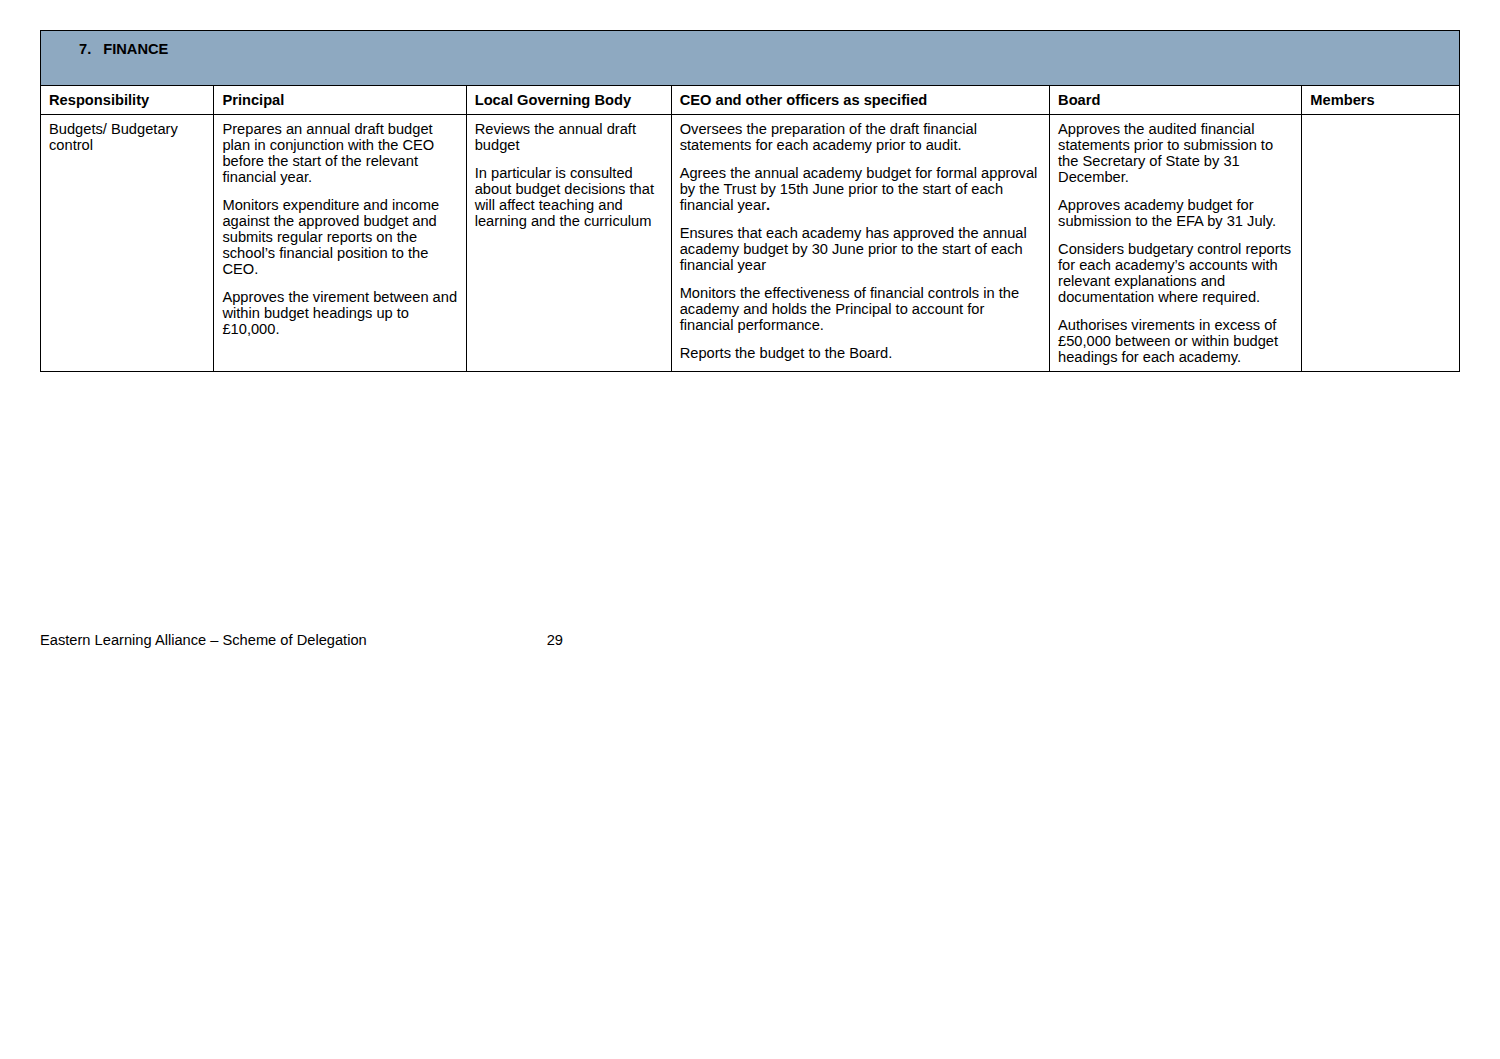| 7. FINANCE |
| Responsibility | Principal | Local Governing Body | CEO and other officers as specified | Board | Members |
| Budgets/ Budgetary control | Prepares an annual draft budget plan in conjunction with the CEO before the start of the relevant financial year. Monitors expenditure and income against the approved budget and submits regular reports on the school’s financial position to the CEO. Approves the virement between and within budget headings up to £10,000. | Reviews the annual draft budget In particular is consulted about budget decisions that will affect teaching and learning and the curriculum | Oversees the preparation of the draft financial statements for each academy prior to audit. Agrees the annual academy budget for formal approval by the Trust by 15th June prior to the start of each financial year . Ensures that each academy has approved the annual academy budget by 30 June prior to the start of each financial year Monitors the effectiveness of financial controls in the academy and holds the Principal to account for financial performance. Reports the budget to the Board. | Approves the audited financial statements prior to submission to the Secretary of State by 31 December. Approves academy budget for submission to the EFA by 31 July. Considers budgetary control reports for each academy’s accounts with relevant explanations and documentation where required. Authorises virements in excess of £50,000 between or within budget headings for each academy. | |
Eastern Learning Alliance – Scheme of Delegation
29